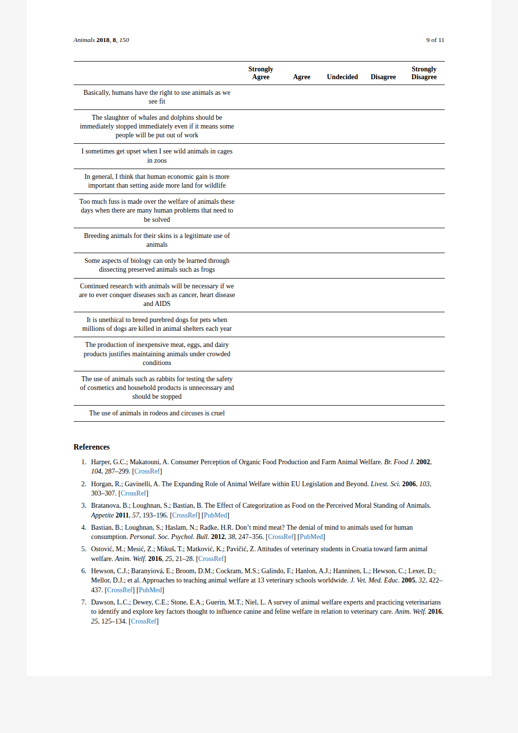Animals 2018, 8, 150
9 of 11
| | Strongly Agree | Agree | Undecided | Disagree | Strongly Disagree |
| --- | --- | --- | --- | --- | --- |
| Basically, humans have the right to use animals as we see fit | | | | | |
| The slaughter of whales and dolphins should be immediately stopped immediately even if it means some people will be put out of work | | | | | |
| I sometimes get upset when I see wild animals in cages in zoos | | | | | |
| In general, I think that human economic gain is more important than setting aside more land for wildlife | | | | | |
| Too much fuss is made over the welfare of animals these days when there are many human problems that need to be solved | | | | | |
| Breeding animals for their skins is a legitimate use of animals | | | | | |
| Some aspects of biology can only be learned through dissecting preserved animals such as frogs | | | | | |
| Continued research with animals will be necessary if we are to ever conquer diseases such as cancer, heart disease and AIDS | | | | | |
| It is unethical to breed purebred dogs for pets when millions of dogs are killed in animal shelters each year | | | | | |
| The production of inexpensive meat, eggs, and dairy products justifies maintaining animals under crowded conditions | | | | | |
| The use of animals such as rabbits for testing the safety of cosmetics and household products is unnecessary and should be stopped | | | | | |
| The use of animals in rodeos and circuses is cruel | | | | | |
References
Harper, G.C.; Makatouni, A. Consumer Perception of Organic Food Production and Farm Animal Welfare. Br. Food J. 2002, 104, 287–299. [CrossRef]
Horgan, R.; Gavinelli, A. The Expanding Role of Animal Welfare within EU Legislation and Beyond. Livest. Sci. 2006, 103, 303–307. [CrossRef]
Bratanova, B.; Loughnan, S.; Bastian, B. The Effect of Categorization as Food on the Perceived Moral Standing of Animals. Appetite 2011, 57, 193–196. [CrossRef] [PubMed]
Bastian, B.; Loughnan, S.; Haslam, N.; Radke, H.R. Don’t mind meat? The denial of mind to animals used for human consumption. Personal. Soc. Psychol. Bull. 2012, 38, 247–356. [CrossRef] [PubMed]
Ostović, M.; Mesić, Z.; Mikuš, T.; Matković, K.; Pavičić, Z. Attitudes of veterinary students in Croatia toward farm animal welfare. Anim. Welf. 2016, 25, 21–28. [CrossRef]
Hewson, C.J.; Baranyiová, E.; Broom, D.M.; Cockram, M.S.; Galindo, F.; Hanlon, A.J.; Hanninen, L.; Hewson, C.; Lexer, D.; Mellor, D.J.; et al. Approaches to teaching animal welfare at 13 veterinary schools worldwide. J. Vet. Med. Educ. 2005, 32, 422–437. [CrossRef] [PubMed]
Dawson, L.C.; Dewey, C.E.; Stone, E.A.; Guerin, M.T.; Niel, L. A survey of animal welfare experts and practicing veterinarians to identify and explore key factors thought to influence canine and feline welfare in relation to veterinary care. Anim. Welf. 2016, 25, 125–134. [CrossRef]